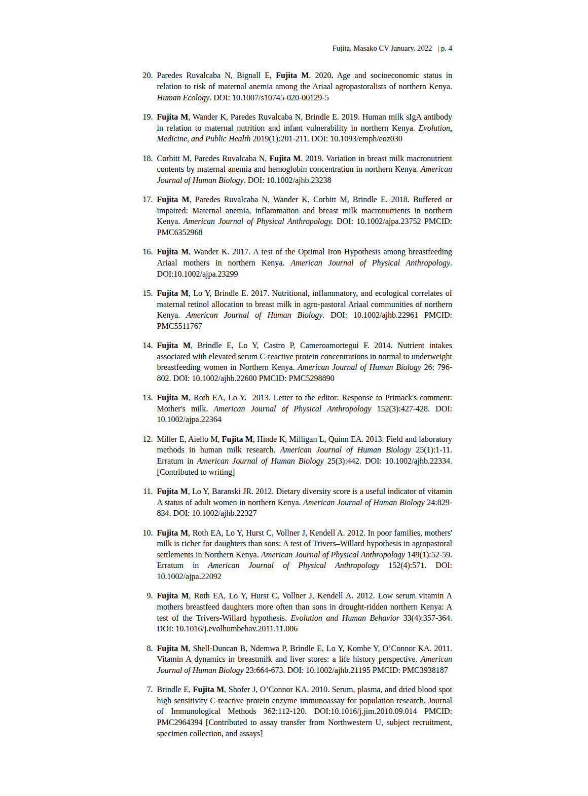Fujita, Masako CV January, 2022 | p. 4
20. Paredes Ruvalcaba N, Bignall E, Fujita M. 2020. Age and socioeconomic status in relation to risk of maternal anemia among the Ariaal agropastoralists of northern Kenya. Human Ecology. DOI: 10.1007/s10745-020-00129-5
19. Fujita M, Wander K, Paredes Ruvalcaba N, Brindle E. 2019. Human milk sIgA antibody in relation to maternal nutrition and infant vulnerability in northern Kenya. Evolution, Medicine, and Public Health 2019(1):201-211. DOI: 10.1093/emph/eoz030
18. Corbitt M, Paredes Ruvalcaba N, Fujita M. 2019. Variation in breast milk macronutrient contents by maternal anemia and hemoglobin concentration in northern Kenya. American Journal of Human Biology. DOI: 10.1002/ajhb.23238
17. Fujita M, Paredes Ruvalcaba N, Wander K, Corbitt M, Brindle E. 2018. Buffered or impaired: Maternal anemia, inflammation and breast milk macronutrients in northern Kenya. American Journal of Physical Anthropology. DOI: 10.1002/ajpa.23752 PMCID: PMC6352968
16. Fujita M, Wander K. 2017. A test of the Optimal Iron Hypothesis among breastfeeding Ariaal mothers in northern Kenya. American Journal of Physical Anthropology. DOI:10.1002/ajpa.23299
15. Fujita M, Lo Y, Brindle E. 2017. Nutritional, inflammatory, and ecological correlates of maternal retinol allocation to breast milk in agro-pastoral Ariaal communities of northern Kenya. American Journal of Human Biology. DOI: 10.1002/ajhb.22961 PMCID: PMC5511767
14. Fujita M, Brindle E, Lo Y, Castro P, Cameroamortegui F. 2014. Nutrient intakes associated with elevated serum C-reactive protein concentrations in normal to underweight breastfeeding women in Northern Kenya. American Journal of Human Biology 26: 796-802. DOI: 10.1002/ajhb.22600 PMCID: PMC5298890
13. Fujita M, Roth EA, Lo Y. 2013. Letter to the editor: Response to Primack's comment: Mother's milk. American Journal of Physical Anthropology 152(3):427-428. DOI: 10.1002/ajpa.22364
12. Miller E, Aiello M, Fujita M, Hinde K, Milligan L, Quinn EA. 2013. Field and laboratory methods in human milk research. American Journal of Human Biology 25(1):1-11. Erratum in American Journal of Human Biology 25(3):442. DOI: 10.1002/ajhb.22334. [Contributed to writing]
11. Fujita M, Lo Y, Baranski JR. 2012. Dietary diversity score is a useful indicator of vitamin A status of adult women in northern Kenya. American Journal of Human Biology 24:829-834. DOI: 10.1002/ajhb.22327
10. Fujita M, Roth EA, Lo Y, Hurst C, Vollner J, Kendell A. 2012. In poor families, mothers' milk is richer for daughters than sons: A test of Trivers–Willard hypothesis in agropastoral settlements in Northern Kenya. American Journal of Physical Anthropology 149(1):52-59. Erratum in American Journal of Physical Anthropology 152(4):571. DOI: 10.1002/ajpa.22092
9. Fujita M, Roth EA, Lo Y, Hurst C, Vollner J, Kendell A. 2012. Low serum vitamin A mothers breastfeed daughters more often than sons in drought-ridden northern Kenya: A test of the Trivers-Willard hypothesis. Evolution and Human Behavior 33(4):357-364. DOI: 10.1016/j.evolhumbehav.2011.11.006
8. Fujita M, Shell-Duncan B, Ndemwa P, Brindle E, Lo Y, Kombe Y, O’Connor KA. 2011. Vitamin A dynamics in breastmilk and liver stores: a life history perspective. American Journal of Human Biology 23:664-673. DOI: 10.1002/ajhb.21195 PMCID: PMC3938187
7. Brindle E, Fujita M, Shofer J, O’Connor KA. 2010. Serum, plasma, and dried blood spot high sensitivity C-reactive protein enzyme immunoassay for population research. Journal of Immunological Methods 362:112-120. DOI:10.1016/j.jim.2010.09.014 PMCID: PMC2964394 [Contributed to assay transfer from Northwestern U, subject recruitment, specimen collection, and assays]